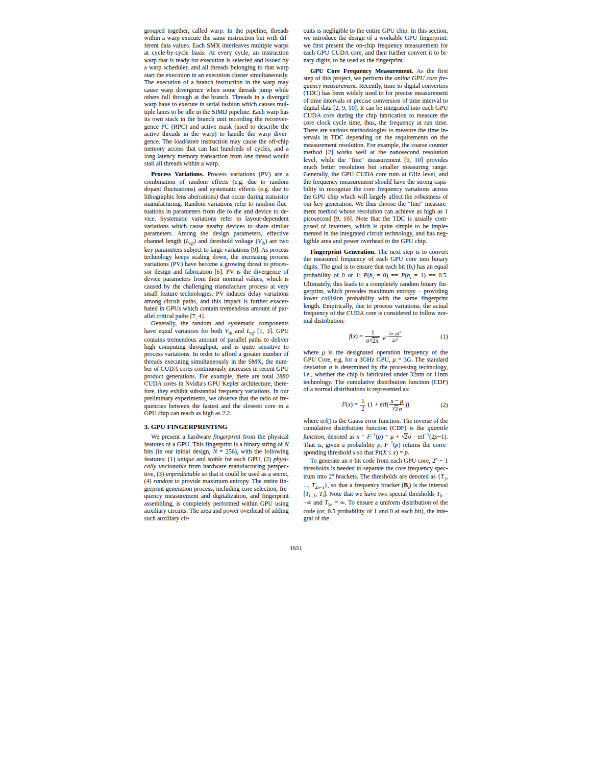grouped together, called warp. In the pipeline, threads within a warp execute the same instruction but with different data values. Each SMX interleaves multiple warps at cycle-by-cycle basis. At every cycle, an instruction warp that is ready for execution is selected and issued by a warp scheduler, and all threads belonging to that warp start the execution in an execution cluster simultaneously. The execution of a branch instruction in the warp may cause warp divergence when some threads jump while others fall through at the branch. Threads in a diverged warp have to execute in serial fashion which causes multiple lanes to be idle in the SIMD pipeline. Each warp has its own stack in the branch unit recording the reconvergence PC (RPC) and active mask (used to describe the active threads in the warp) to handle the warp divergence. The load/store instruction may cause the off-chip memory access that can last hundreds of cycles, and a long latency memory transaction from one thread would stall all threads within a warp.
Process Variations. Process variations (PV) are a combination of random effects (e.g. due to random dopant fluctuations) and systematic effects (e.g. due to lithographic lens aberrations) that occur during transistor manufacturing. Random variations refer to random fluctuations in parameters from die to die and device to device. Systematic variations refer to layout-dependent variations which cause nearby devices to share similar parameters. Among the design parameters, effective channel length (Leff) and threshold voltage (Vth) are two key parameters subject to large variations [9]. As process technology keeps scaling down, the increasing process variations (PV) have become a growing threat to processor design and fabrication [6]. PV is the divergence of device parameters from their nominal values, which is caused by the challenging manufacture process at very small feature technologies. PV induces delay variations among circuit paths, and this impact is further exacerbated in GPUs which contain tremendous amount of parallel critical paths [7, 4].
Generally, the random and systematic components have equal variances for both Vth and Leff [1, 3]. GPU contains tremendous amount of parallel paths to deliver high computing throughput, and is quite sensitive to process variations. In order to afford a greater number of threads executing simultaneously in the SMX, the number of CUDA cores continuously increases in recent GPU product generations. For example, there are total 2880 CUDA cores in Nvidia's GPU Kepler architecture, therefore, they exhibit substantial frequency variations. In our preliminary experiments, we observe that the ratio of frequencies between the fastest and the slowest core in a GPU chip can reach as high as 2.2.
3. GPU FINGERPRINTING
We present a hardware fingerprint from the physical features of a GPU. This fingerprint is a binary string of N bits (in our initial design, N = 256), with the following features: (1) unique and stable for each GPU, (2) physically unclonable from hardware manufacturing perspective, (3) unpredictable so that it could be used as a secret, (4) random to provide maximum entropy. The entire fingerprint generation process, including core selection, frequency measurement and digitalization, and fingerprint assembling, is completely performed within GPU using auxiliary circuits. The area and power overhead of adding such auxiliary cir-
cuits is negligible to the entire GPU chip. In this section, we introduce the design of a workable GPU fingerprint: we first present the on-chip frequency measurement for each GPU CUDA core, and then further convert it to binary digits, to be used as the fingerprint.
GPU Core Frequency Measurement. As the first step of this project, we perform the online GPU core frequency measurement. Recently, time-to-digital converters (TDC) has been widely used to for precise measurement of time intervals or precise conversion of time interval to digital data [2, 9, 10]. It can be integrated into each GPU CUDA core during the chip fabrication to measure the core clock cycle time, thus, the frequency at run time. There are various methodologies to measure the time intervals in TDC depending on the requirements on the measurement resolution. For example, the coarse counter method [2] works well at the nanosecond resolution level, while the "fine" measurement [9, 10] provides much better resolution but smaller measuring range. Generally, the GPU CUDA core runs at GHz level, and the frequency measurement should have the strong capability to recognize the core frequency variations across the GPU chip which will largely affect the robustness of our key generation. We thus choose the "fine" measurement method whose resolution can achieve as high as 1 picosecond [9, 10]. Note that the TDC is usually composed of inverters, which is quite simple to be implemented in the integrated circuit technology, and has negligible area and power overhead to the GPU chip.
Fingerprint Generation. The next step is to convert the measured frequency of each GPU core into binary digits. The goal is to ensure that each bit (bi) has an equal probability of 0 or 1: P(bi = 0) == P(bi = 1) == 0.5. Ultimately, this leads to a completely random binary fingerprint, which provides maximum entropy – providing lower collision probability with the same fingerprint length. Empirically, due to process variations, the actual frequency of the CUDA core is considered to follow normal distribution:
f(x) = 1 σ 2π e−(x−μ)22σ 2 (1)
where μ is the designated operation frequency of the GPU Core, e.g. for a 3GHz GPU, μ = 3G. The standard deviation σ is determined by the processing technology, i.e., whether the chip is fabricated under 32nm or 11nm technology. The cumulative distribution function (CDF) of a normal distributions is represented as:
F(x) = 12 (1 + erf(x − μ 2 σ)) (2)
where erf() is the Gauss error function. The inverse of the cumulative distribution function (CDF) is the quantile function, denoted as x = F−1(p) = μ + 2 σ · erf−1(2p−1). That is, given a probability p, F−1(p) returns the corresponding threshold x so that Pr(X ≤ x) = p.
To generate an n-bit code from each GPU core, 2n − 1 thresholds is needed to separate the core frequency spectrum into 2n brackets. The thresholds are denoted as {T 1, ..., T 2n−1}, so that a frequency bracket (Bi) is the interval [Ti−1, Ti]. Note that we have two special thresholds T 0 = −∞ and T 2n = ∞. To ensure a uniform distribution of the code (or, 0.5 probability of 1 and 0 at each bit), the integral of the
1651